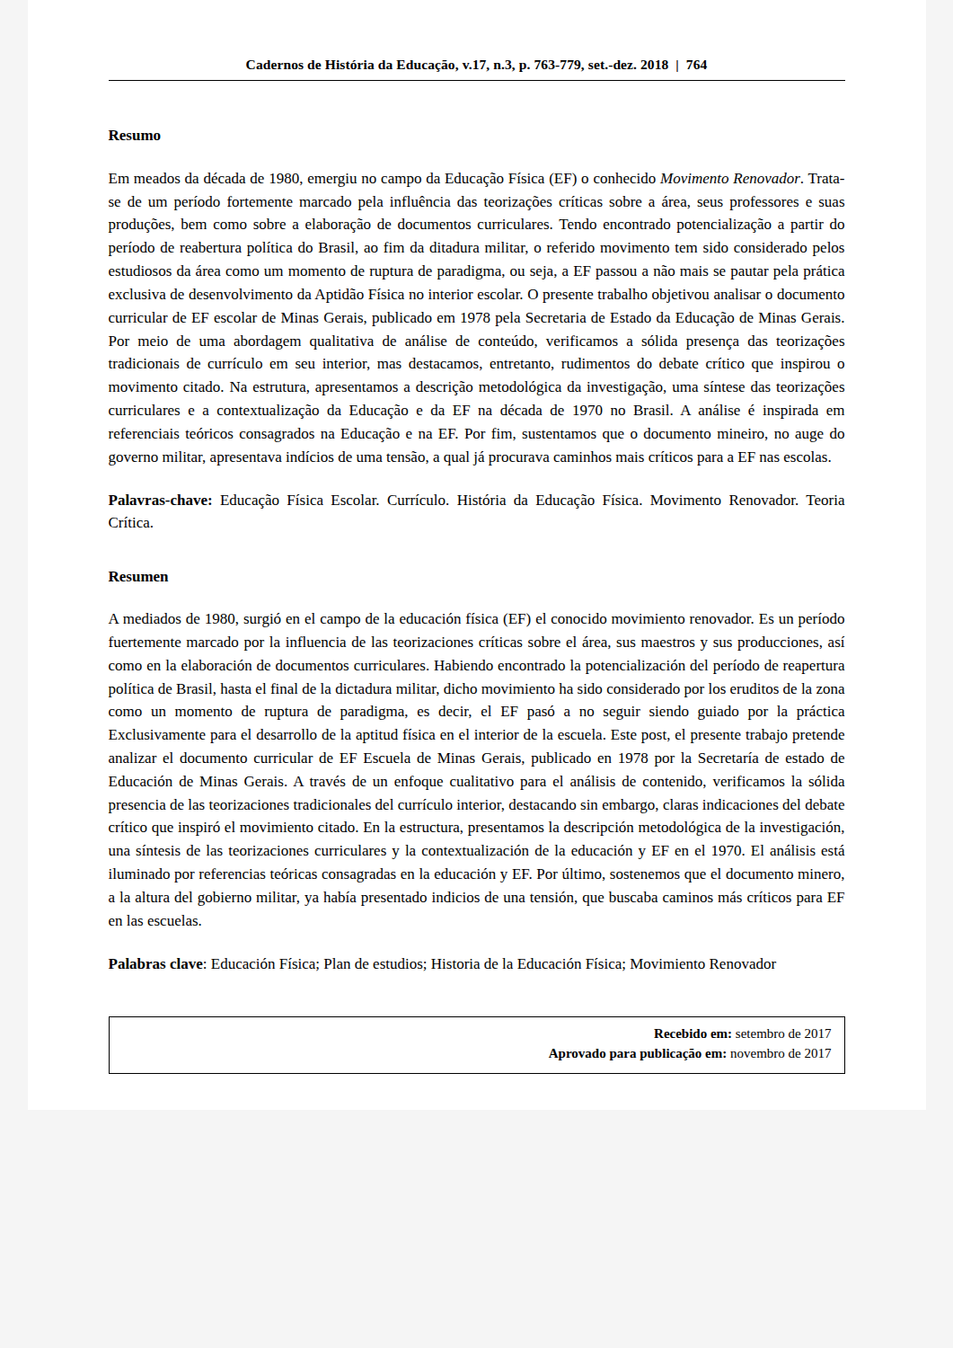Cadernos de História da Educação, v.17, n.3, p. 763-779, set.-dez. 2018 | 764
Resumo
Em meados da década de 1980, emergiu no campo da Educação Física (EF) o conhecido Movimento Renovador. Trata-se de um período fortemente marcado pela influência das teorizações críticas sobre a área, seus professores e suas produções, bem como sobre a elaboração de documentos curriculares. Tendo encontrado potencialização a partir do período de reabertura política do Brasil, ao fim da ditadura militar, o referido movimento tem sido considerado pelos estudiosos da área como um momento de ruptura de paradigma, ou seja, a EF passou a não mais se pautar pela prática exclusiva de desenvolvimento da Aptidão Física no interior escolar. O presente trabalho objetivou analisar o documento curricular de EF escolar de Minas Gerais, publicado em 1978 pela Secretaria de Estado da Educação de Minas Gerais. Por meio de uma abordagem qualitativa de análise de conteúdo, verificamos a sólida presença das teorizações tradicionais de currículo em seu interior, mas destacamos, entretanto, rudimentos do debate crítico que inspirou o movimento citado. Na estrutura, apresentamos a descrição metodológica da investigação, uma síntese das teorizações curriculares e a contextualização da Educação e da EF na década de 1970 no Brasil. A análise é inspirada em referenciais teóricos consagrados na Educação e na EF. Por fim, sustentamos que o documento mineiro, no auge do governo militar, apresentava indícios de uma tensão, a qual já procurava caminhos mais críticos para a EF nas escolas.
Palavras-chave: Educação Física Escolar. Currículo. História da Educação Física. Movimento Renovador. Teoria Crítica.
Resumen
A mediados de 1980, surgió en el campo de la educación física (EF) el conocido movimiento renovador. Es un período fuertemente marcado por la influencia de las teorizaciones críticas sobre el área, sus maestros y sus producciones, así como en la elaboración de documentos curriculares. Habiendo encontrado la potencialización del período de reapertura política de Brasil, hasta el final de la dictadura militar, dicho movimiento ha sido considerado por los eruditos de la zona como un momento de ruptura de paradigma, es decir, el EF pasó a no seguir siendo guiado por la práctica Exclusivamente para el desarrollo de la aptitud física en el interior de la escuela. Este post, el presente trabajo pretende analizar el documento curricular de EF Escuela de Minas Gerais, publicado en 1978 por la Secretaría de estado de Educación de Minas Gerais. A través de un enfoque cualitativo para el análisis de contenido, verificamos la sólida presencia de las teorizaciones tradicionales del currículo interior, destacando sin embargo, claras indicaciones del debate crítico que inspiró el movimiento citado. En la estructura, presentamos la descripción metodológica de la investigación, una síntesis de las teorizaciones curriculares y la contextualización de la educación y EF en el 1970. El análisis está iluminado por referencias teóricas consagradas en la educación y EF. Por último, sostenemos que el documento minero, a la altura del gobierno militar, ya había presentado indicios de una tensión, que buscaba caminos más críticos para EF en las escuelas.
Palabras clave: Educación Física; Plan de estudios; Historia de la Educación Física; Movimiento Renovador
Recebido em: setembro de 2017
Aprovado para publicação em: novembro de 2017